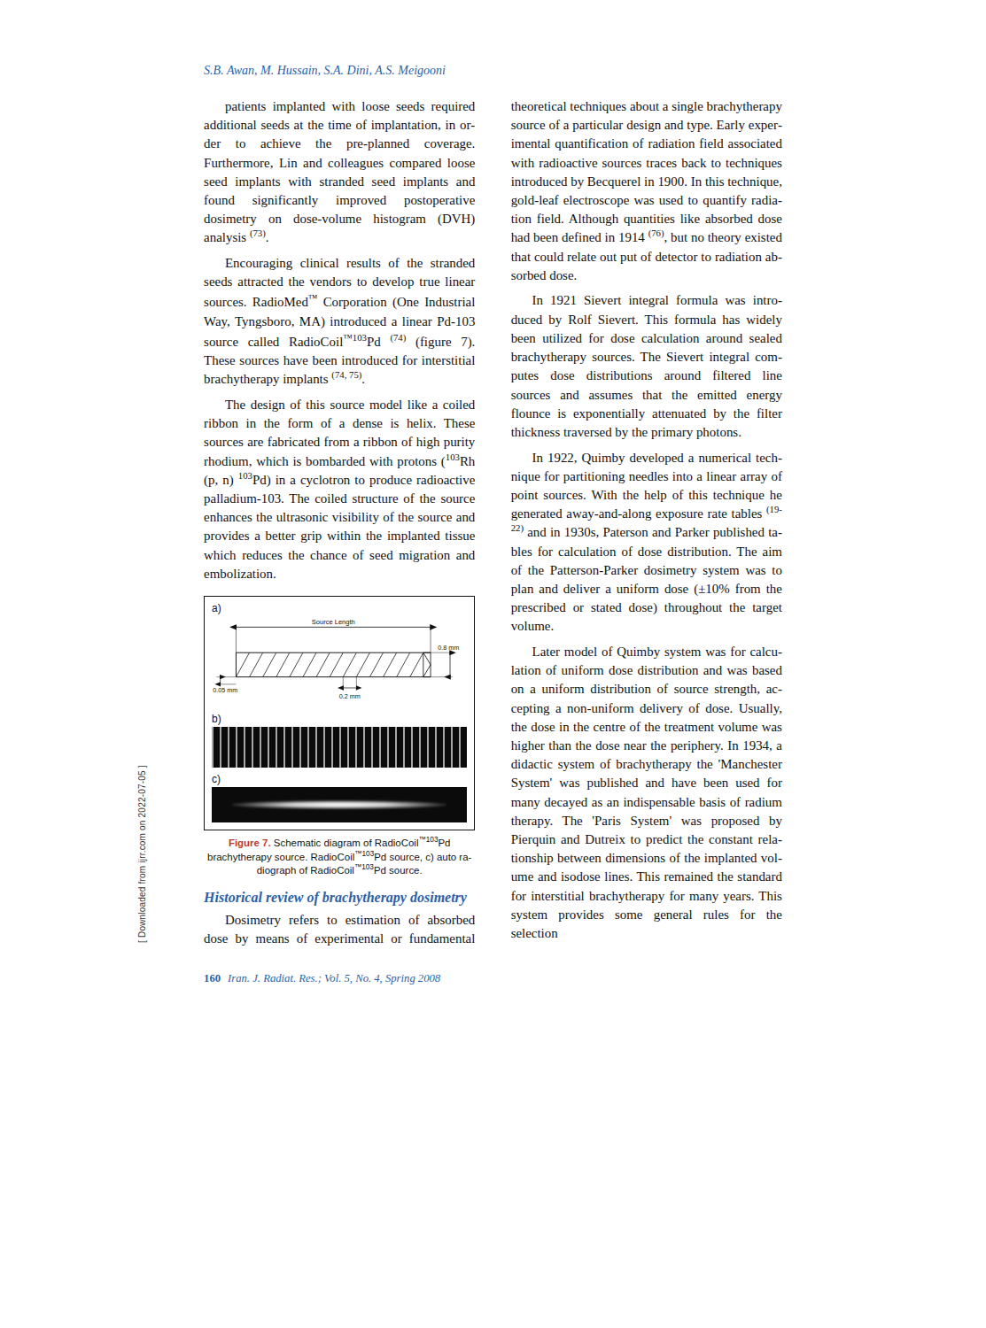[ Downloaded from ijrr.com on 2022-07-05 ]
S.B. Awan, M. Hussain, S.A. Dini, A.S. Meigooni
patients implanted with loose seeds required additional seeds at the time of implantation, in order to achieve the pre-planned coverage. Furthermore, Lin and colleagues compared loose seed implants with stranded seed implants and found significantly improved postoperative dosimetry on dose-volume histogram (DVH) analysis (73).
Encouraging clinical results of the stranded seeds attracted the vendors to develop true linear sources. RadioMed™ Corporation (One Industrial Way, Tyngsboro, MA) introduced a linear Pd-103 source called RadioCoil™103 Pd (74) (figure 7). These sources have been introduced for interstitial brachytherapy implants (74, 75).
The design of this source model like a coiled ribbon in the form of a dense is helix. These sources are fabricated from a ribbon of high purity rhodium, which is bombarded with protons (103Rh (p, n) 103Pd) in a cyclotron to produce radioactive palladium-103. The coiled structure of the source enhances the ultrasonic visibility of the source and provides a better grip within the implanted tissue which reduces the chance of seed migration and embolization.
a)
Source Length 0.8 mm 0.05 mm 0.2 mm
b)
c)
Figure 7. Schematic diagram of RadioCoil™103 Pd brachytherapy source. RadioCoil™103 Pd source, c) auto radiograph of RadioCoil™103 Pd source.
Historical review of brachytherapy dosimetry
Dosimetry refers to estimation of absorbed dose by means of experimental or fundamental theoretical techniques about a single brachytherapy source of a particular design and type. Early experimental quantification of radiation field associated with radioactive sources traces back to techniques introduced by Becquerel in 1900. In this technique, gold-leaf electroscope was used to quantify radiation field. Although quantities like absorbed dose had been defined in 1914 (76), but no theory existed that could relate out put of detector to radiation absorbed dose.
In 1921 Sievert integral formula was introduced by Rolf Sievert. This formula has widely been utilized for dose calculation around sealed brachytherapy sources. The Sievert integral computes dose distributions around filtered line sources and assumes that the emitted energy flounce is exponentially attenuated by the filter thickness traversed by the primary photons.
In 1922, Quimby developed a numerical technique for partitioning needles into a linear array of point sources. With the help of this technique he generated away-and-along exposure rate tables (19-22) and in 1930s, Paterson and Parker published tables for calculation of dose distribution. The aim of the Patterson-Parker dosimetry system was to plan and deliver a uniform dose (±10% from the prescribed or stated dose) throughout the target volume.
Later model of Quimby system was for calculation of uniform dose distribution and was based on a uniform distribution of source strength, accepting a non-uniform delivery of dose. Usually, the dose in the centre of the treatment volume was higher than the dose near the periphery. In 1934, a didactic system of brachytherapy the 'Manchester System' was published and have been used for many decayed as an indispensable basis of radium therapy. The 'Paris System' was proposed by Pierquin and Dutreix to predict the constant relationship between dimensions of the implanted volume and isodose lines. This remained the standard for interstitial brachytherapy for many years. This system provides some general rules for the selection
160 Iran. J. Radiat. Res.; Vol. 5, No. 4, Spring 2008